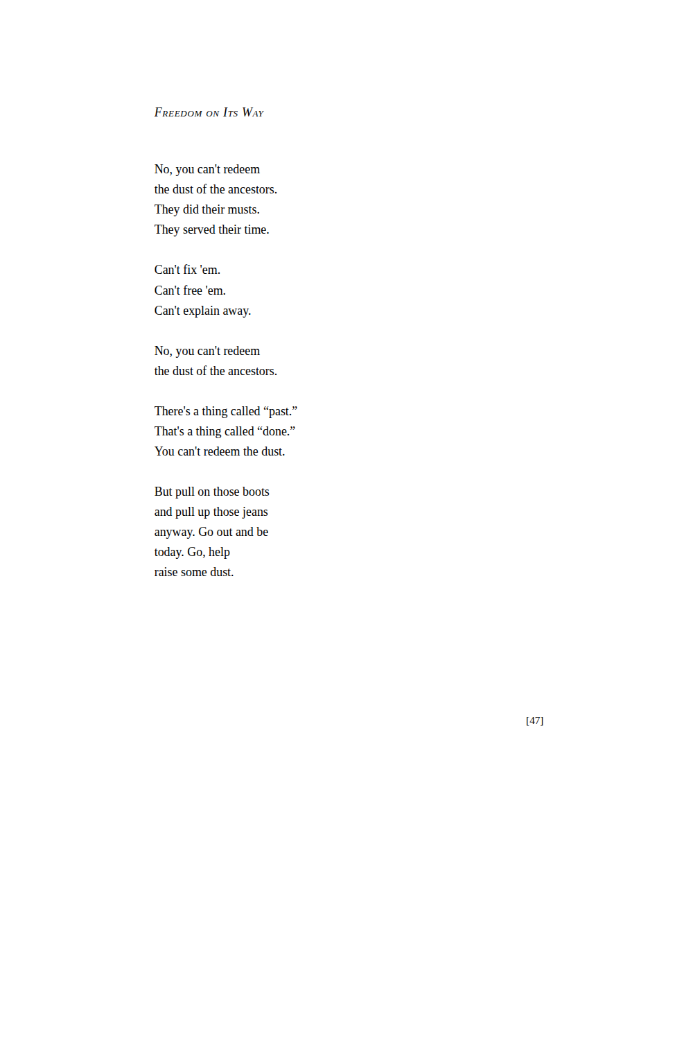Freedom on Its Way
No, you can't redeem
the dust of the ancestors.
They did their musts.
They served their time.
Can't fix 'em.
Can't free 'em.
Can't explain away.
No, you can't redeem
the dust of the ancestors.
There's a thing called “past.”
That's a thing called “done.”
You can't redeem the dust.
But pull on those boots
and pull up those jeans
anyway. Go out and be
today. Go, help
raise some dust.
[47]